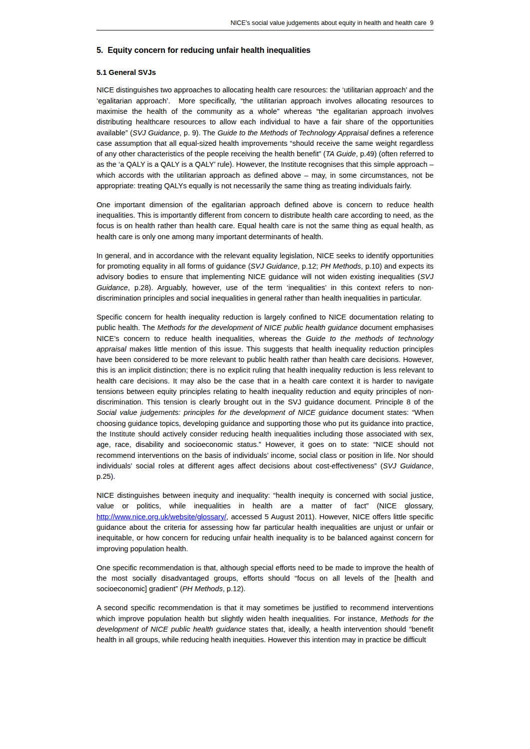NICE’s social value judgements about equity in health and health care 9
5. Equity concern for reducing unfair health inequalities
5.1 General SVJs
NICE distinguishes two approaches to allocating health care resources: the ‘utilitarian approach’ and the ‘egalitarian approach’. More specifically, “the utilitarian approach involves allocating resources to maximise the health of the community as a whole” whereas “the egalitarian approach involves distributing healthcare resources to allow each individual to have a fair share of the opportunities available” (SVJ Guidance, p. 9). The Guide to the Methods of Technology Appraisal defines a reference case assumption that all equal-sized health improvements “should receive the same weight regardless of any other characteristics of the people receiving the health benefit” (TA Guide, p.49) (often referred to as the ‘a QALY is a QALY is a QALY’ rule). However, the Institute recognises that this simple approach – which accords with the utilitarian approach as defined above – may, in some circumstances, not be appropriate: treating QALYs equally is not necessarily the same thing as treating individuals fairly.
One important dimension of the egalitarian approach defined above is concern to reduce health inequalities. This is importantly different from concern to distribute health care according to need, as the focus is on health rather than health care. Equal health care is not the same thing as equal health, as health care is only one among many important determinants of health.
In general, and in accordance with the relevant equality legislation, NICE seeks to identify opportunities for promoting equality in all forms of guidance (SVJ Guidance, p.12; PH Methods, p.10) and expects its advisory bodies to ensure that implementing NICE guidance will not widen existing inequalities (SVJ Guidance, p.28). Arguably, however, use of the term ‘inequalities’ in this context refers to non-discrimination principles and social inequalities in general rather than health inequalities in particular.
Specific concern for health inequality reduction is largely confined to NICE documentation relating to public health. The Methods for the development of NICE public health guidance document emphasises NICE’s concern to reduce health inequalities, whereas the Guide to the methods of technology appraisal makes little mention of this issue. This suggests that health inequality reduction principles have been considered to be more relevant to public health rather than health care decisions. However, this is an implicit distinction; there is no explicit ruling that health inequality reduction is less relevant to health care decisions. It may also be the case that in a health care context it is harder to navigate tensions between equity principles relating to health inequality reduction and equity principles of non-discrimination. This tension is clearly brought out in the SVJ guidance document. Principle 8 of the Social value judgements: principles for the development of NICE guidance document states: “When choosing guidance topics, developing guidance and supporting those who put its guidance into practice, the Institute should actively consider reducing health inequalities including those associated with sex, age, race, disability and socioeconomic status.” However, it goes on to state: “NICE should not recommend interventions on the basis of individuals’ income, social class or position in life. Nor should individuals’ social roles at different ages affect decisions about cost-effectiveness” (SVJ Guidance, p.25).
NICE distinguishes between inequity and inequality: “health inequity is concerned with social justice, value or politics, while inequalities in health are a matter of fact” (NICE glossary, http://www.nice.org.uk/website/glossary/, accessed 5 August 2011). However, NICE offers little specific guidance about the criteria for assessing how far particular health inequalities are unjust or unfair or inequitable, or how concern for reducing unfair health inequality is to be balanced against concern for improving population health.
One specific recommendation is that, although special efforts need to be made to improve the health of the most socially disadvantaged groups, efforts should “focus on all levels of the [health and socioeconomic] gradient” (PH Methods, p.12).
A second specific recommendation is that it may sometimes be justified to recommend interventions which improve population health but slightly widen health inequalities. For instance, Methods for the development of NICE public health guidance states that, ideally, a health intervention should “benefit health in all groups, while reducing health inequities. However this intention may in practice be difficult